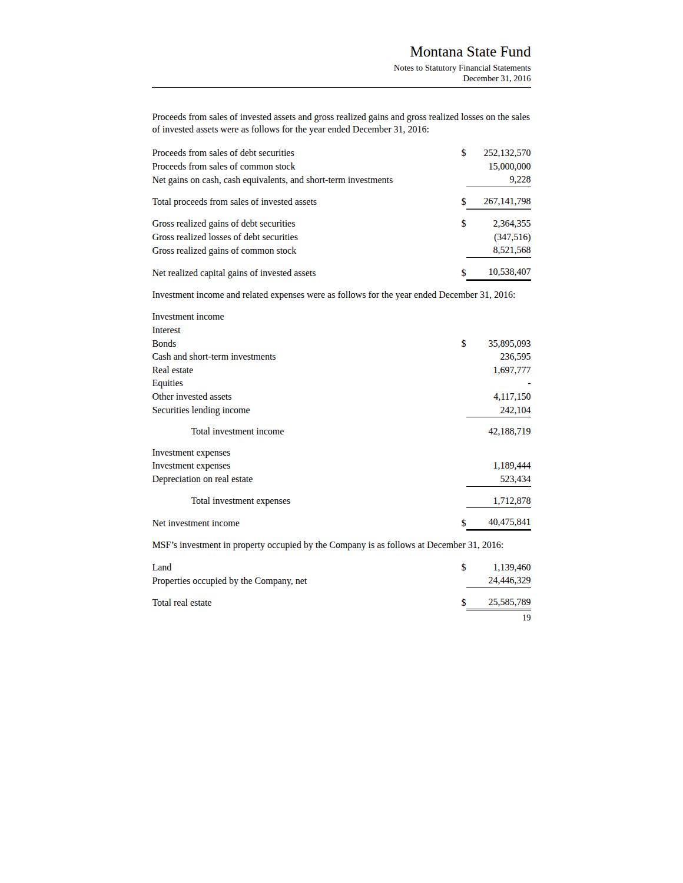Montana State Fund
Notes to Statutory Financial Statements
December 31, 2016
Proceeds from sales of invested assets and gross realized gains and gross realized losses on the sales of invested assets were as follows for the year ended December 31, 2016:
| Proceeds from sales of debt securities | | $ | 252,132,570 |
| Proceeds from sales of common stock | | | 15,000,000 |
| Net gains on cash, cash equivalents, and short-term investments | | | 9,228 |
| Total proceeds from sales of invested assets | | $ | 267,141,798 |
| Gross realized gains of debt securities | | $ | 2,364,355 |
| Gross realized losses of debt securities | | | (347,516) |
| Gross realized gains of common stock | | | 8,521,568 |
| Net realized capital gains of invested assets | | $ | 10,538,407 |
Investment income and related expenses were as follows for the year ended December 31, 2016:
| Investment income | | | |
| Interest | | | |
| Bonds | | $ | 35,895,093 |
| Cash and short-term investments | | | 236,595 |
| Real estate | | | 1,697,777 |
| Equities | | | - |
| Other invested assets | | | 4,117,150 |
| Securities lending income | | | 242,104 |
| Total investment income | | | 42,188,719 |
| Investment expenses | | | |
| Investment expenses | | | 1,189,444 |
| Depreciation on real estate | | | 523,434 |
| Total investment expenses | | | 1,712,878 |
| Net investment income | | $ | 40,475,841 |
MSF’s investment in property occupied by the Company is as follows at December 31, 2016:
| Land | | $ | 1,139,460 |
| Properties occupied by the Company, net | | | 24,446,329 |
| Total real estate | | $ | 25,585,789 |
19